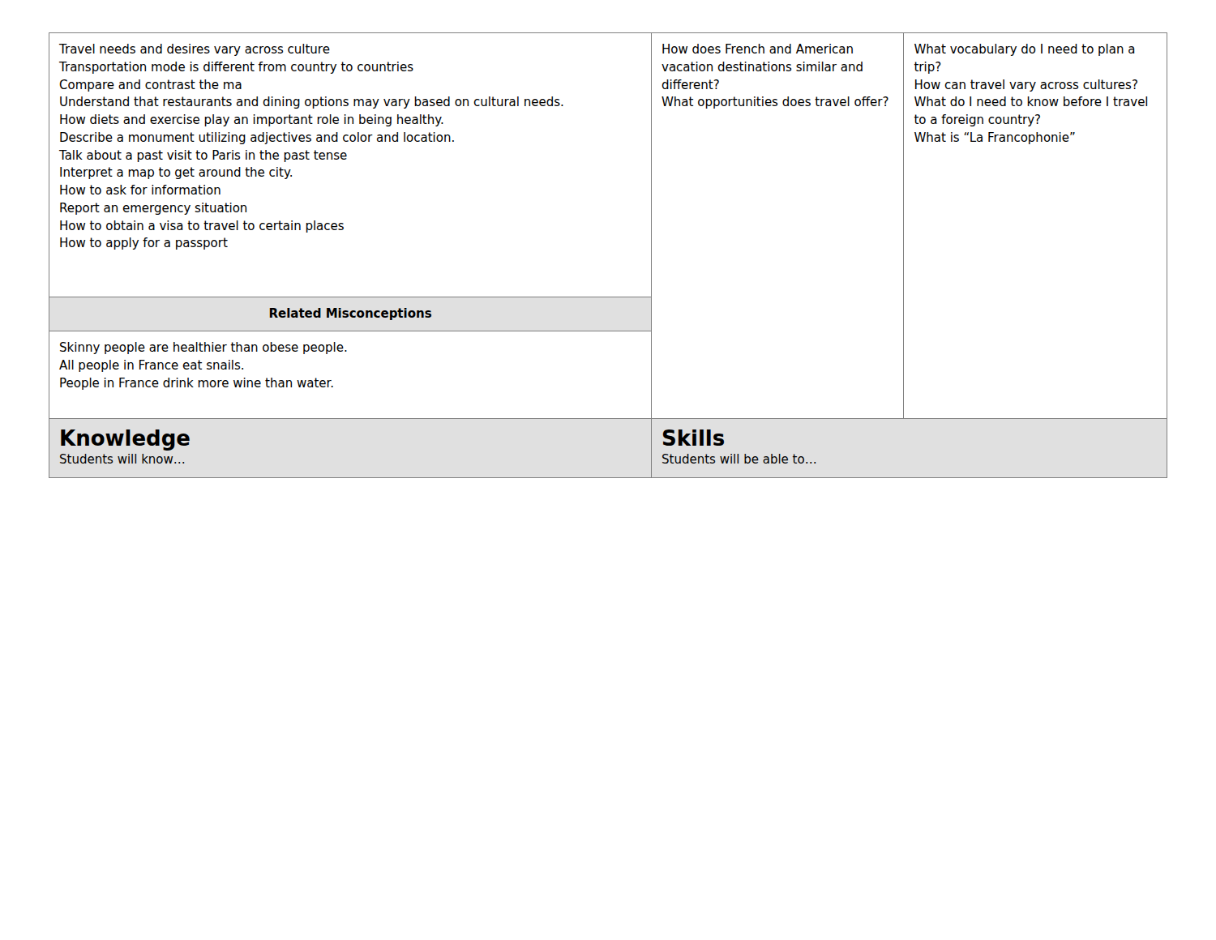| Travel needs and desires vary across culture Transportation mode is different from country to countries Compare and contrast the ma Understand that restaurants and dining options may vary based on cultural needs. How diets and exercise play an important role in being healthy. Describe a monument utilizing adjectives and color and location. Talk about a past visit to Paris in the past tense Interpret a map to get around the city. How to ask for information Report an emergency situation How to obtain a visa to travel to certain places How to apply for a passport | How does French and American vacation destinations similar and different? What opportunities does travel offer? | What vocabulary do I need to plan a trip? How can travel vary across cultures? What do I need to know before I travel to a foreign country? What is “La Francophonie” |
| Related Misconceptions |
| Skinny people are healthier than obese people. All people in France eat snails. People in France drink more wine than water. |
| Knowledge Students will know… | Skills Students will be able to… |